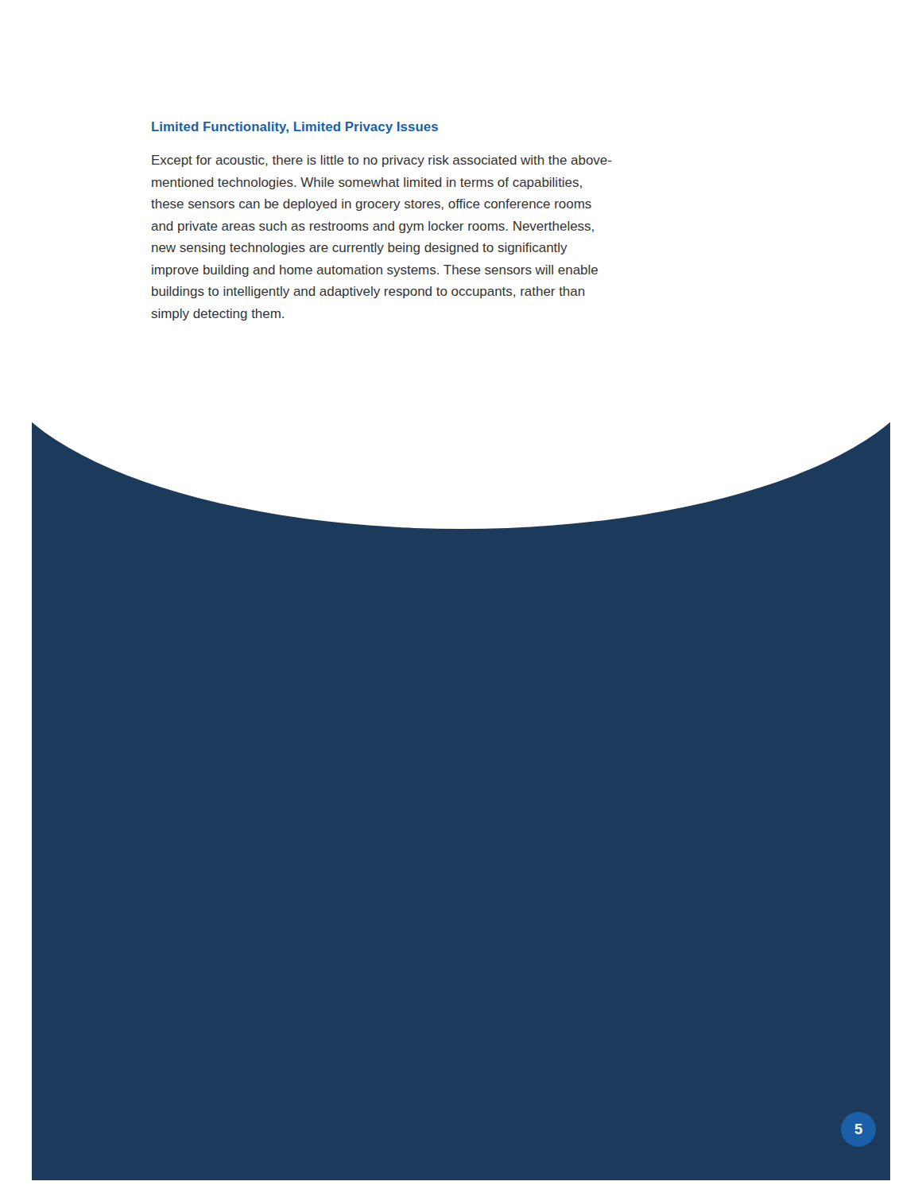Limited Functionality, Limited Privacy Issues
Except for acoustic, there is little to no privacy risk associated with the above-mentioned technologies. While somewhat limited in terms of capabilities, these sensors can be deployed in grocery stores, office conference rooms and private areas such as restrooms and gym locker rooms. Nevertheless, new sensing technologies are currently being designed to significantly improve building and home automation systems. These sensors will enable buildings to intelligently and adaptively respond to occupants, rather than simply detecting them.
5